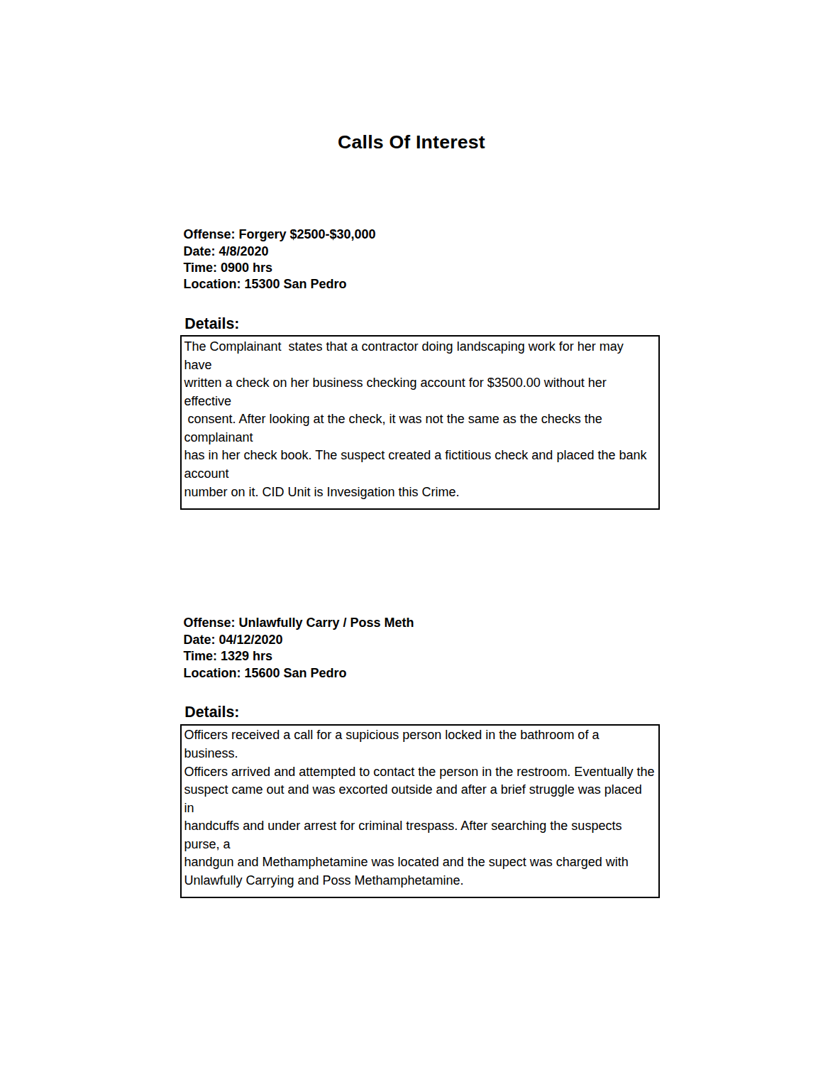Calls Of Interest
Offense: Forgery $2500-$30,000
Date: 4/8/2020
Time: 0900 hrs
Location: 15300 San Pedro
Details:
The Complainant states that a contractor doing landscaping work for her may have
written a check on her business checking account for $3500.00 without her effective
consent. After looking at the check, it was not the same as the checks the complainant
has in her check book. The suspect created a fictitious check and placed the bank account
number on it. CID Unit is Invesigation this Crime.
Offense: Unlawfully Carry / Poss Meth
Date: 04/12/2020
Time: 1329 hrs
Location: 15600 San Pedro
Details:
Officers received a call for a supicious person locked in the bathroom of a business.
Officers arrived and attempted to contact the person in the restroom. Eventually the
suspect came out and was excorted outside and after a brief struggle was placed in
handcuffs and under arrest for criminal trespass. After searching the suspects purse, a
handgun and Methamphetamine was located and the supect was charged with
Unlawfully Carrying and Poss Methamphetamine.